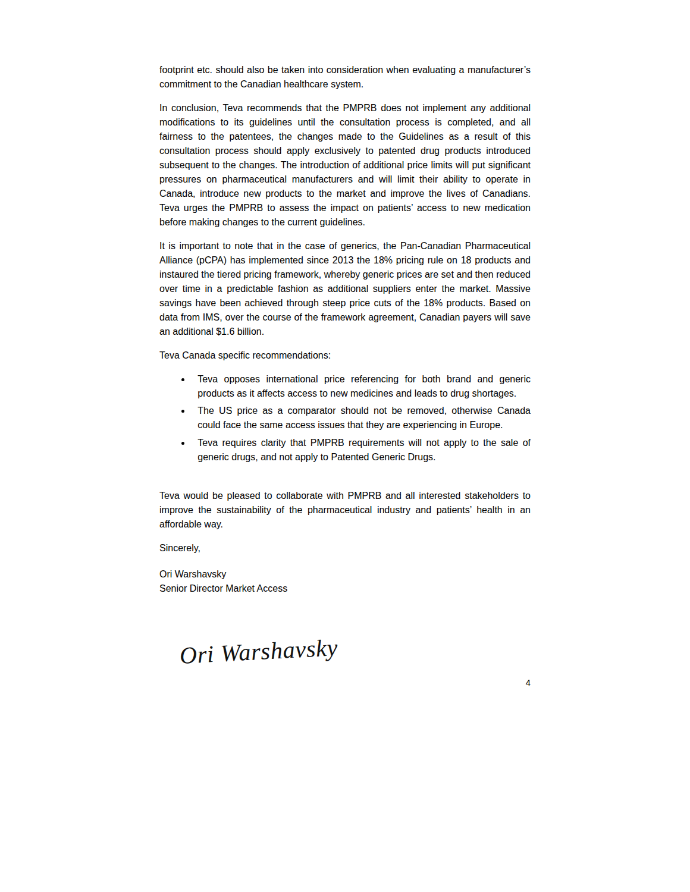footprint etc. should also be taken into consideration when evaluating a manufacturer’s commitment to the Canadian healthcare system.
In conclusion, Teva recommends that the PMPRB does not implement any additional modifications to its guidelines until the consultation process is completed, and all fairness to the patentees, the changes made to the Guidelines as a result of this consultation process should apply exclusively to patented drug products introduced subsequent to the changes. The introduction of additional price limits will put significant pressures on pharmaceutical manufacturers and will limit their ability to operate in Canada, introduce new products to the market and improve the lives of Canadians. Teva urges the PMPRB to assess the impact on patients’ access to new medication before making changes to the current guidelines.
It is important to note that in the case of generics, the Pan-Canadian Pharmaceutical Alliance (pCPA) has implemented since 2013 the 18% pricing rule on 18 products and instaured the tiered pricing framework, whereby generic prices are set and then reduced over time in a predictable fashion as additional suppliers enter the market. Massive savings have been achieved through steep price cuts of the 18% products. Based on data from IMS, over the course of the framework agreement, Canadian payers will save an additional $1.6 billion.
Teva Canada specific recommendations:
Teva opposes international price referencing for both brand and generic products as it affects access to new medicines and leads to drug shortages.
The US price as a comparator should not be removed, otherwise Canada could face the same access issues that they are experiencing in Europe.
Teva requires clarity that PMPRB requirements will not apply to the sale of generic drugs, and not apply to Patented Generic Drugs.
Teva would be pleased to collaborate with PMPRB and all interested stakeholders to improve the sustainability of the pharmaceutical industry and patients’ health in an affordable way.
Sincerely,
Ori Warshavsky
Senior Director Market Access
Ori Warshavsky
4